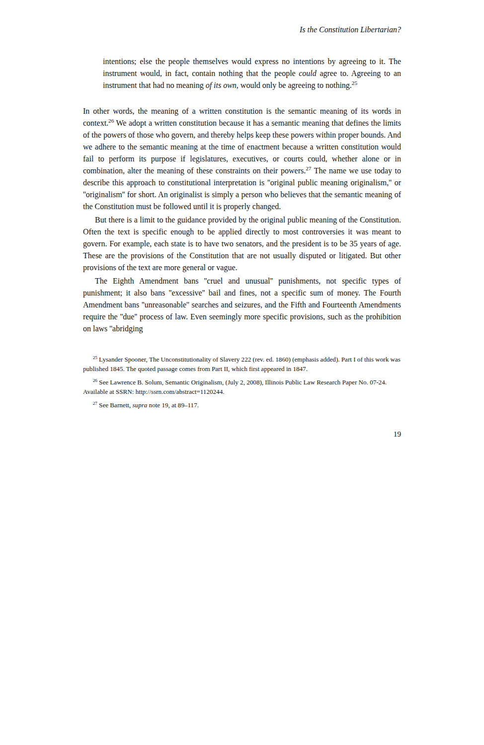Is the Constitution Libertarian?
intentions; else the people themselves would express no intentions by agreeing to it. The instrument would, in fact, contain nothing that the people could agree to. Agreeing to an instrument that had no meaning of its own, would only be agreeing to nothing.25
In other words, the meaning of a written constitution is the semantic meaning of its words in context.26 We adopt a written constitution because it has a semantic meaning that defines the limits of the powers of those who govern, and thereby helps keep these powers within proper bounds. And we adhere to the semantic meaning at the time of enactment because a written constitution would fail to perform its purpose if legislatures, executives, or courts could, whether alone or in combination, alter the meaning of these constraints on their powers.27 The name we use today to describe this approach to constitutional interpretation is ''original public meaning originalism,'' or ''originalism'' for short. An originalist is simply a person who believes that the semantic meaning of the Constitution must be followed until it is properly changed.
But there is a limit to the guidance provided by the original public meaning of the Constitution. Often the text is specific enough to be applied directly to most controversies it was meant to govern. For example, each state is to have two senators, and the president is to be 35 years of age. These are the provisions of the Constitution that are not usually disputed or litigated. But other provisions of the text are more general or vague.
The Eighth Amendment bans ''cruel and unusual'' punishments, not specific types of punishment; it also bans ''excessive'' bail and fines, not a specific sum of money. The Fourth Amendment bans ''unreasonable'' searches and seizures, and the Fifth and Fourteenth Amendments require the ''due'' process of law. Even seemingly more specific provisions, such as the prohibition on laws ''abridging
25 Lysander Spooner, The Unconstitutionality of Slavery 222 (rev. ed. 1860) (emphasis added). Part I of this work was published 1845. The quoted passage comes from Part II, which first appeared in 1847.
26 See Lawrence B. Solum, Semantic Originalism, (July 2, 2008), Illinois Public Law Research Paper No. 07-24. Available at SSRN: http://ssrn.com/abstract=1120244.
27 See Barnett, supra note 19, at 89–117.
19